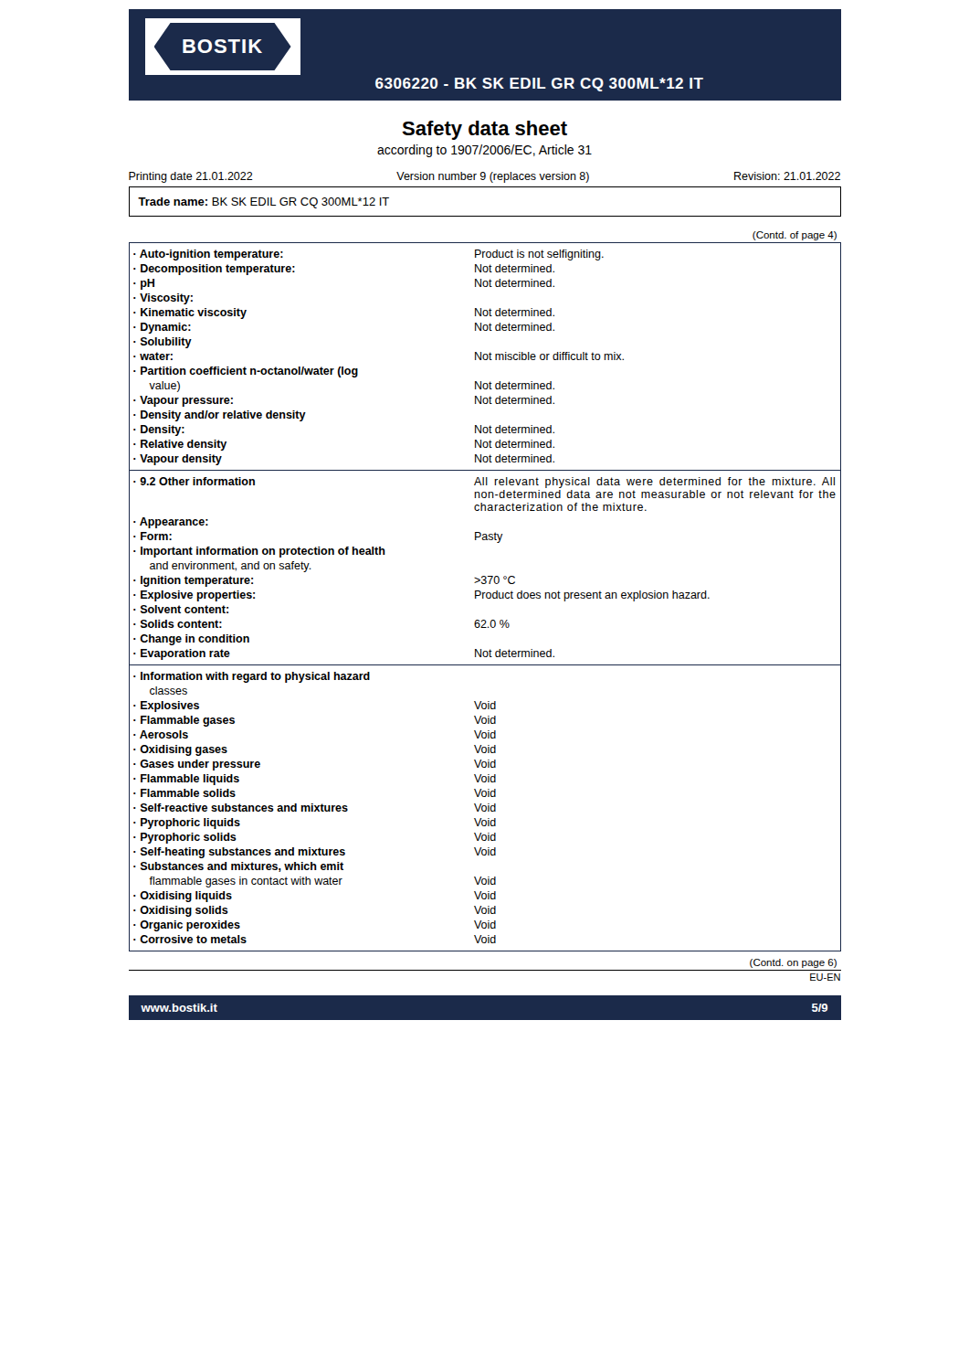BOSTIK
6306220 - BK SK EDIL GR CQ 300ML*12 IT
Safety data sheet
according to 1907/2006/EC, Article 31
Printing date 21.01.2022 Version number 9 (replaces version 8) Revision: 21.01.2022
Trade name: BK SK EDIL GR CQ 300ML*12 IT
(Contd. of page 4)
| · Auto-ignition temperature: | Product is not selfigniting. |
| · Decomposition temperature: | Not determined. |
| · pH | Not determined. |
| · Viscosity: | |
| · Kinematic viscosity | Not determined. |
| · Dynamic: | Not determined. |
| · Solubility | |
| · water: | Not miscible or difficult to mix. |
| · Partition coefficient n-octanol/water (log | |
| value) | Not determined. |
| · Vapour pressure: | Not determined. |
| · Density and/or relative density | |
| · Density: | Not determined. |
| · Relative density | Not determined. |
| · Vapour density | Not determined. |
| · 9.2 Other information | All relevant physical data were determined for the mixture. All non-determined data are not measurable or not relevant for the characterization of the mixture. |
| · Appearance: | |
| · Form: | Pasty |
| · Important information on protection of health | |
| and environment, and on safety. | |
| · Ignition temperature: | >370 °C |
| · Explosive properties: | Product does not present an explosion hazard. |
| · Solvent content: | |
| · Solids content: | 62.0 % |
| · Change in condition | |
| · Evaporation rate | Not determined. |
| · Information with regard to physical hazard | |
| classes | |
| · Explosives | Void |
| · Flammable gases | Void |
| · Aerosols | Void |
| · Oxidising gases | Void |
| · Gases under pressure | Void |
| · Flammable liquids | Void |
| · Flammable solids | Void |
| · Self-reactive substances and mixtures | Void |
| · Pyrophoric liquids | Void |
| · Pyrophoric solids | Void |
| · Self-heating substances and mixtures | Void |
| · Substances and mixtures, which emit | |
| flammable gases in contact with water | Void |
| · Oxidising liquids | Void |
| · Oxidising solids | Void |
| · Organic peroxides | Void |
| · Corrosive to metals | Void |
(Contd. on page 6)
EU-EN
www.bostik.it 5/9